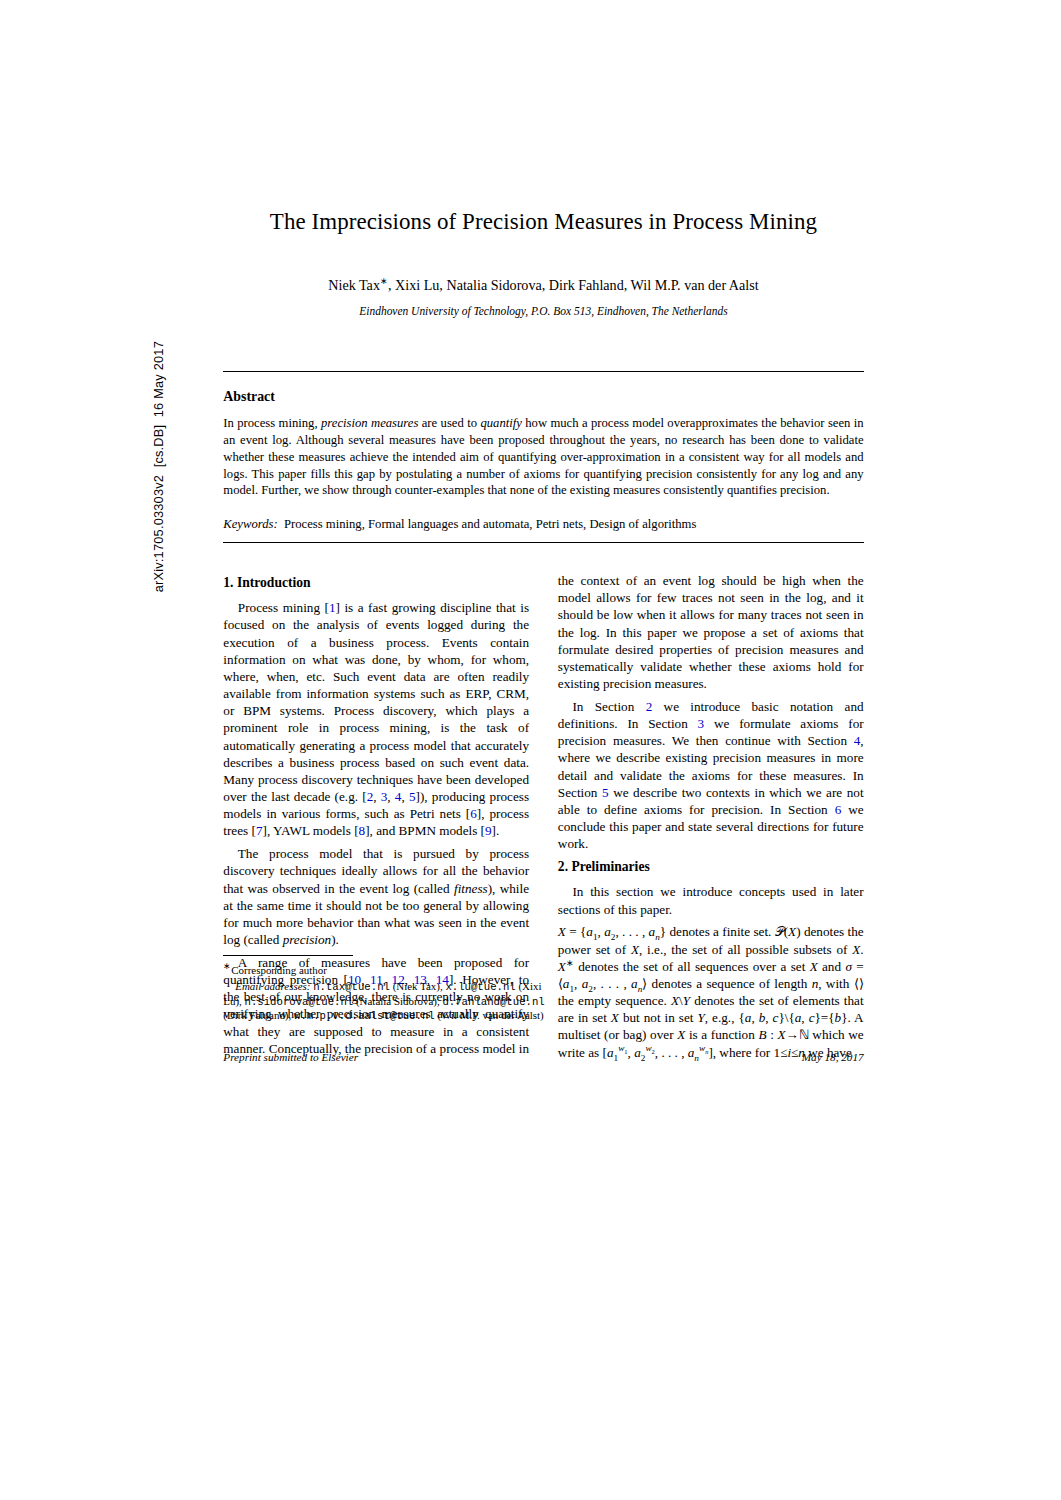arXiv:1705.03303v2 [cs.DB] 16 May 2017
The Imprecisions of Precision Measures in Process Mining
Niek Tax∗, Xixi Lu, Natalia Sidorova, Dirk Fahland, Wil M.P. van der Aalst
Eindhoven University of Technology, P.O. Box 513, Eindhoven, The Netherlands
Abstract
In process mining, precision measures are used to quantify how much a process model overapproximates the behavior seen in an event log. Although several measures have been proposed throughout the years, no research has been done to validate whether these measures achieve the intended aim of quantifying over-approximation in a consistent way for all models and logs. This paper fills this gap by postulating a number of axioms for quantifying precision consistently for any log and any model. Further, we show through counter-examples that none of the existing measures consistently quantifies precision.
Keywords: Process mining, Formal languages and automata, Petri nets, Design of algorithms
1. Introduction
Process mining [1] is a fast growing discipline that is focused on the analysis of events logged during the execution of a business process. Events contain information on what was done, by whom, for whom, where, when, etc. Such event data are often readily available from information systems such as ERP, CRM, or BPM systems. Process discovery, which plays a prominent role in process mining, is the task of automatically generating a process model that accurately describes a business process based on such event data. Many process discovery techniques have been developed over the last decade (e.g. [2, 3, 4, 5]), producing process models in various forms, such as Petri nets [6], process trees [7], YAWL models [8], and BPMN models [9].
The process model that is pursued by process discovery techniques ideally allows for all the behavior that was observed in the event log (called fitness), while at the same time it should not be too general by allowing for much more behavior than what was seen in the event log (called precision).
A range of measures have been proposed for quantifying precision [10, 11, 12, 13, 14]. However, to the best of our knowledge, there is currently no work on verifying whether precision measures actually quantify what they are supposed to measure in a consistent manner. Conceptually, the precision of a process model in the context of an event log should be high when the model allows for few traces not seen in the log, and it should be low when it allows for many traces not seen in the log. In this paper we propose a set of axioms that formulate desired properties of precision measures and systematically validate whether these axioms hold for existing precision measures.
In Section 2 we introduce basic notation and definitions. In Section 3 we formulate axioms for precision measures. We then continue with Section 4, where we describe existing precision measures in more detail and validate the axioms for these measures. In Section 5 we describe two contexts in which we are not able to define axioms for precision. In Section 6 we conclude this paper and state several directions for future work.
2. Preliminaries
In this section we introduce concepts used in later sections of this paper.
X = {a1, a2, . . . , an} denotes a finite set. 𝒫(X) denotes the power set of X, i.e., the set of all possible subsets of X. X∗ denotes the set of all sequences over a set X and σ = ⟨a1, a2, . . . , an⟩ denotes a sequence of length n, with ⟨⟩ the empty sequence. X\Y denotes the set of elements that are in set X but not in set Y, e.g., {a, b, c}\{a, c}={b}. A multiset (or bag) over X is a function B : X→ℕ which we write as [a1w1, a2w2, . . . , anwn], where for 1≤i≤n we have
∗Corresponding author
Email addresses: n.tax@tue.nl (Niek Tax), x.lu@tue.nl (Xixi Lu), n.sidorova@tue.nl (Natalia Sidorova), d.fahland@tue.nl (Dirk Fahland), w.m.p.v.d.aalst@tue.nl (Wil M.P. van der Aalst)
Preprint submitted to Elsevier May 18, 2017